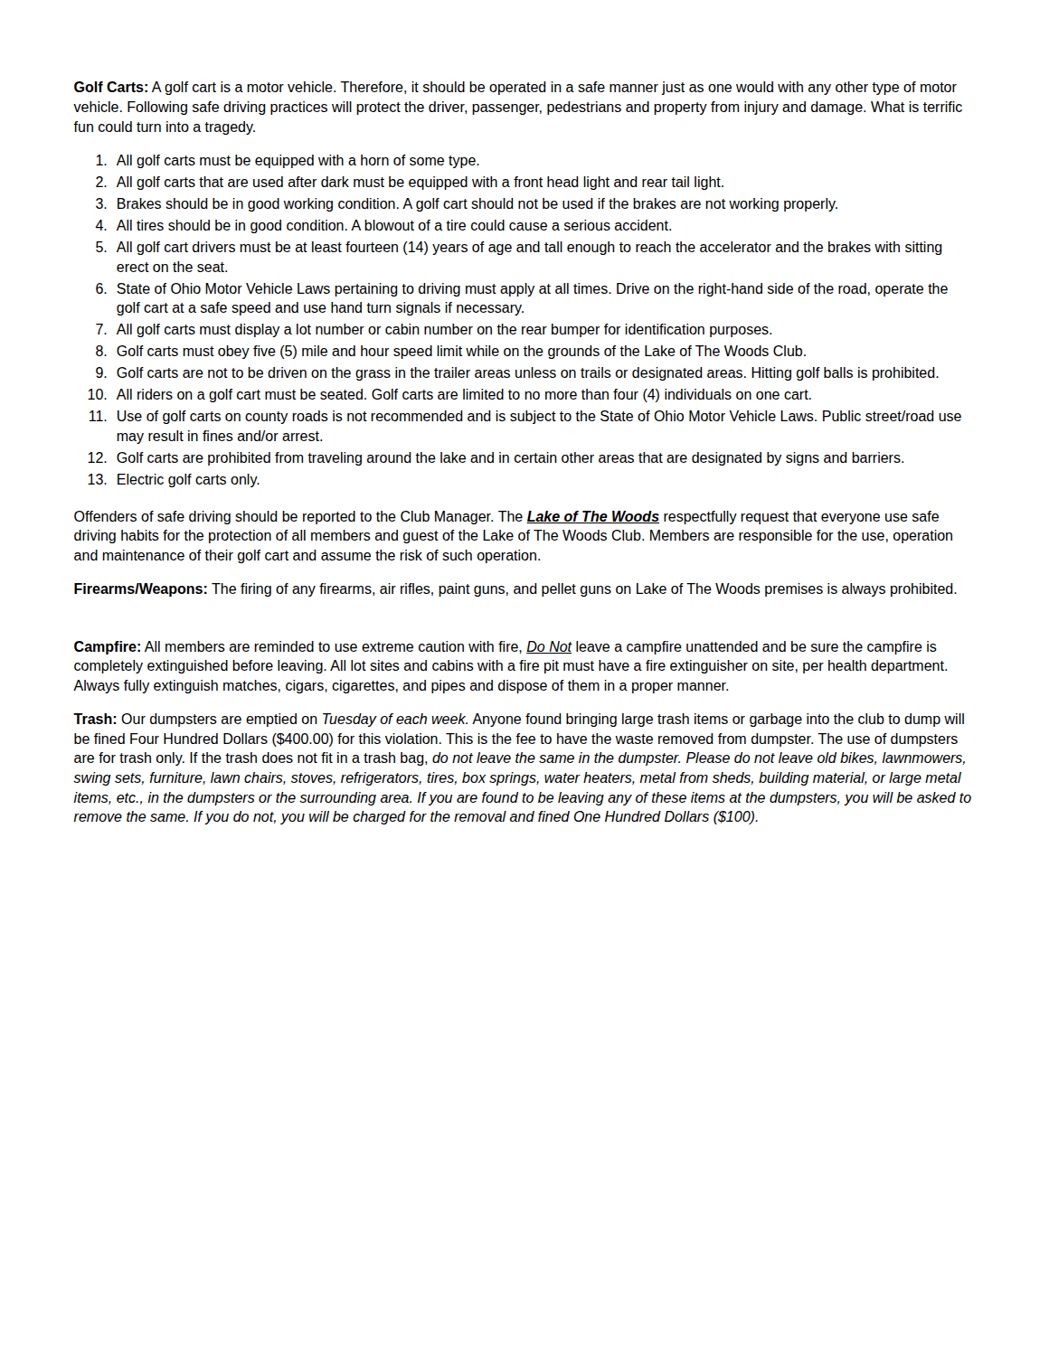Golf Carts: A golf cart is a motor vehicle. Therefore, it should be operated in a safe manner just as one would with any other type of motor vehicle. Following safe driving practices will protect the driver, passenger, pedestrians and property from injury and damage. What is terrific fun could turn into a tragedy.
All golf carts must be equipped with a horn of some type.
All golf carts that are used after dark must be equipped with a front head light and rear tail light.
Brakes should be in good working condition. A golf cart should not be used if the brakes are not working properly.
All tires should be in good condition. A blowout of a tire could cause a serious accident.
All golf cart drivers must be at least fourteen (14) years of age and tall enough to reach the accelerator and the brakes with sitting erect on the seat.
State of Ohio Motor Vehicle Laws pertaining to driving must apply at all times. Drive on the right-hand side of the road, operate the golf cart at a safe speed and use hand turn signals if necessary.
All golf carts must display a lot number or cabin number on the rear bumper for identification purposes.
Golf carts must obey five (5) mile and hour speed limit while on the grounds of the Lake of The Woods Club.
Golf carts are not to be driven on the grass in the trailer areas unless on trails or designated areas. Hitting golf balls is prohibited.
All riders on a golf cart must be seated. Golf carts are limited to no more than four (4) individuals on one cart.
Use of golf carts on county roads is not recommended and is subject to the State of Ohio Motor Vehicle Laws. Public street/road use may result in fines and/or arrest.
Golf carts are prohibited from traveling around the lake and in certain other areas that are designated by signs and barriers.
Electric golf carts only.
Offenders of safe driving should be reported to the Club Manager. The Lake of The Woods respectfully request that everyone use safe driving habits for the protection of all members and guest of the Lake of The Woods Club. Members are responsible for the use, operation and maintenance of their golf cart and assume the risk of such operation.
Firearms/Weapons: The firing of any firearms, air rifles, paint guns, and pellet guns on Lake of The Woods premises is always prohibited.
Campfire: All members are reminded to use extreme caution with fire, Do Not leave a campfire unattended and be sure the campfire is completely extinguished before leaving. All lot sites and cabins with a fire pit must have a fire extinguisher on site, per health department. Always fully extinguish matches, cigars, cigarettes, and pipes and dispose of them in a proper manner.
Trash: Our dumpsters are emptied on Tuesday of each week. Anyone found bringing large trash items or garbage into the club to dump will be fined Four Hundred Dollars ($400.00) for this violation. This is the fee to have the waste removed from dumpster. The use of dumpsters are for trash only. If the trash does not fit in a trash bag, do not leave the same in the dumpster. Please do not leave old bikes, lawnmowers, swing sets, furniture, lawn chairs, stoves, refrigerators, tires, box springs, water heaters, metal from sheds, building material, or large metal items, etc., in the dumpsters or the surrounding area. If you are found to be leaving any of these items at the dumpsters, you will be asked to remove the same. If you do not, you will be charged for the removal and fined One Hundred Dollars ($100).